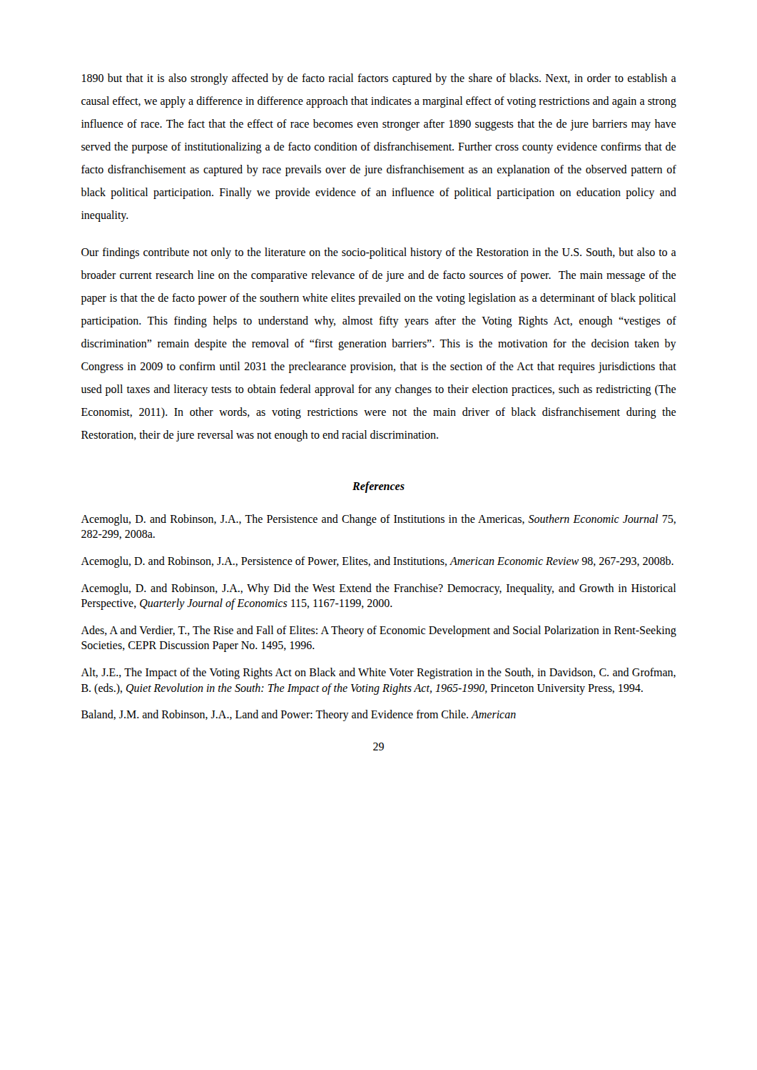1890 but that it is also strongly affected by de facto racial factors captured by the share of blacks. Next, in order to establish a causal effect, we apply a difference in difference approach that indicates a marginal effect of voting restrictions and again a strong influence of race. The fact that the effect of race becomes even stronger after 1890 suggests that the de jure barriers may have served the purpose of institutionalizing a de facto condition of disfranchisement. Further cross county evidence confirms that de facto disfranchisement as captured by race prevails over de jure disfranchisement as an explanation of the observed pattern of black political participation. Finally we provide evidence of an influence of political participation on education policy and inequality.
Our findings contribute not only to the literature on the socio-political history of the Restoration in the U.S. South, but also to a broader current research line on the comparative relevance of de jure and de facto sources of power. The main message of the paper is that the de facto power of the southern white elites prevailed on the voting legislation as a determinant of black political participation. This finding helps to understand why, almost fifty years after the Voting Rights Act, enough “vestiges of discrimination” remain despite the removal of “first generation barriers”. This is the motivation for the decision taken by Congress in 2009 to confirm until 2031 the preclearance provision, that is the section of the Act that requires jurisdictions that used poll taxes and literacy tests to obtain federal approval for any changes to their election practices, such as redistricting (The Economist, 2011). In other words, as voting restrictions were not the main driver of black disfranchisement during the Restoration, their de jure reversal was not enough to end racial discrimination.
References
Acemoglu, D. and Robinson, J.A., The Persistence and Change of Institutions in the Americas, Southern Economic Journal 75, 282-299, 2008a.
Acemoglu, D. and Robinson, J.A., Persistence of Power, Elites, and Institutions, American Economic Review 98, 267-293, 2008b.
Acemoglu, D. and Robinson, J.A., Why Did the West Extend the Franchise? Democracy, Inequality, and Growth in Historical Perspective, Quarterly Journal of Economics 115, 1167-1199, 2000.
Ades, A and Verdier, T., The Rise and Fall of Elites: A Theory of Economic Development and Social Polarization in Rent-Seeking Societies, CEPR Discussion Paper No. 1495, 1996.
Alt, J.E., The Impact of the Voting Rights Act on Black and White Voter Registration in the South, in Davidson, C. and Grofman, B. (eds.), Quiet Revolution in the South: The Impact of the Voting Rights Act, 1965-1990, Princeton University Press, 1994.
Baland, J.M. and Robinson, J.A., Land and Power: Theory and Evidence from Chile. American
29